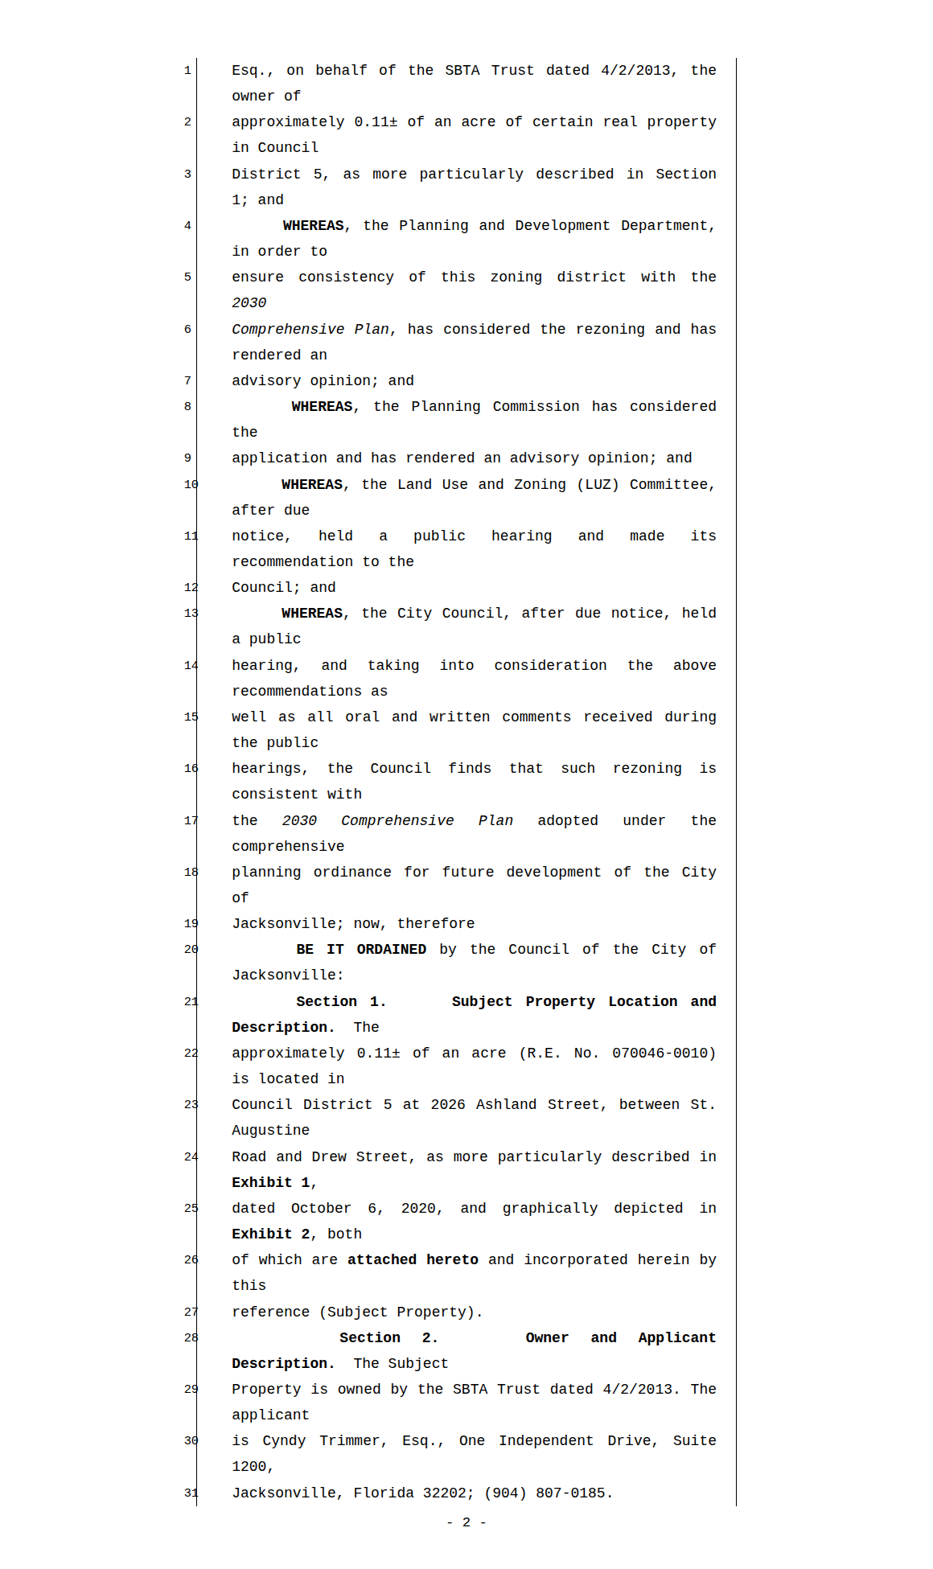Esq., on behalf of the SBTA Trust dated 4/2/2013, the owner of
approximately 0.11± of an acre of certain real property in Council
District 5, as more particularly described in Section 1; and
WHEREAS, the Planning and Development Department, in order to
ensure consistency of this zoning district with the 2030
Comprehensive Plan, has considered the rezoning and has rendered an
advisory opinion; and
WHEREAS, the Planning Commission has considered the
application and has rendered an advisory opinion; and
WHEREAS, the Land Use and Zoning (LUZ) Committee, after due
notice, held a public hearing and made its recommendation to the
Council; and
WHEREAS, the City Council, after due notice, held a public
hearing, and taking into consideration the above recommendations as
well as all oral and written comments received during the public
hearings, the Council finds that such rezoning is consistent with
the 2030 Comprehensive Plan adopted under the comprehensive
planning ordinance for future development of the City of
Jacksonville; now, therefore
BE IT ORDAINED by the Council of the City of Jacksonville:
Section 1. Subject Property Location and Description. The
approximately 0.11± of an acre (R.E. No. 070046-0010) is located in
Council District 5 at 2026 Ashland Street, between St. Augustine
Road and Drew Street, as more particularly described in Exhibit 1,
dated October 6, 2020, and graphically depicted in Exhibit 2, both
of which are attached hereto and incorporated herein by this
reference (Subject Property).
Section 2. Owner and Applicant Description. The Subject
Property is owned by the SBTA Trust dated 4/2/2013. The applicant
is Cyndy Trimmer, Esq., One Independent Drive, Suite 1200,
Jacksonville, Florida 32202; (904) 807-0185.
- 2 -